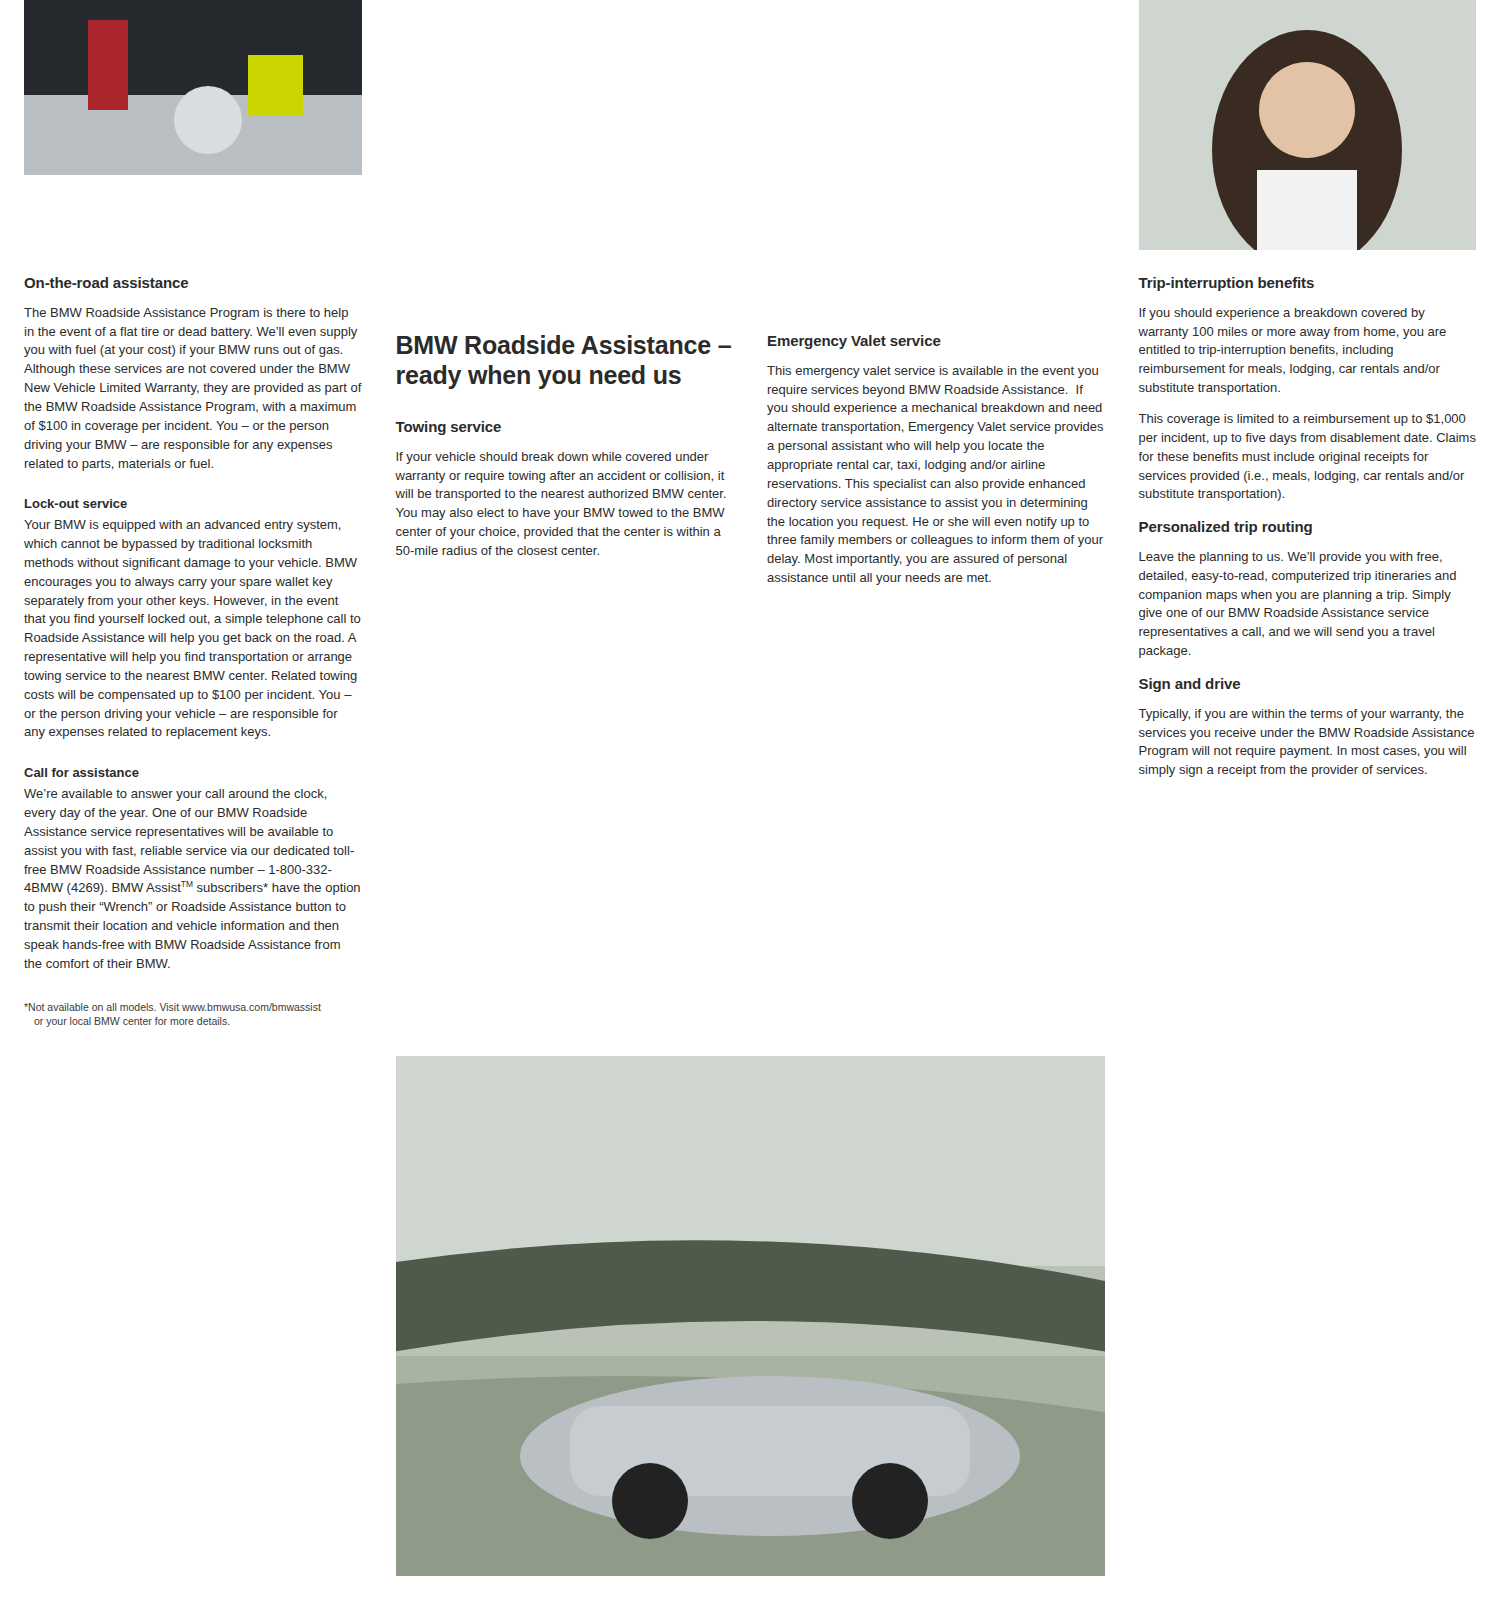On-the-road assistance
The BMW Roadside Assistance Program is there to help in the event of a flat tire or dead battery. We’ll even supply you with fuel (at your cost) if your BMW runs out of gas. Although these services are not covered under the BMW New Vehicle Limited Warranty, they are provided as part of the BMW Roadside Assistance Program, with a maximum of $100 in coverage per incident. You – or the person driving your BMW – are responsible for any expenses related to parts, materials or fuel.
Lock-out service
Your BMW is equipped with an advanced entry system, which cannot be bypassed by traditional locksmith methods without significant damage to your vehicle. BMW encourages you to always carry your spare wallet key separately from your other keys. However, in the event that you find yourself locked out, a simple telephone call to Roadside Assistance will help you get back on the road. A representative will help you find transportation or arrange towing service to the nearest BMW center. Related towing costs will be compensated up to $100 per incident. You – or the person driving your vehicle – are responsible for any expenses related to replacement keys.
Call for assistance
We’re available to answer your call around the clock, every day of the year. One of our BMW Roadside Assistance service representatives will be available to assist you with fast, reliable service via our dedicated toll-free BMW Roadside Assistance number – 1-800-332-4BMW (4269). BMW AssistTM subscribers* have the option to push their “Wrench” or Roadside Assistance button to transmit their location and vehicle information and then speak hands-free with BMW Roadside Assistance from the comfort of their BMW.
*Not available on all models. Visit www.bmwusa.com/bmwassist or your local BMW center for more details.
BMW Roadside Assistance –
ready when you need us
Towing service
If your vehicle should break down while covered under warranty or require towing after an accident or collision, it will be transported to the nearest authorized BMW center. You may also elect to have your BMW towed to the BMW center of your choice, provided that the center is within a 50-mile radius of the closest center.
Emergency Valet service
This emergency valet service is available in the event you require services beyond BMW Roadside Assistance. If you should experience a mechanical breakdown and need alternate transportation, Emergency Valet service provides a personal assistant who will help you locate the appropriate rental car, taxi, lodging and/or airline reservations. This specialist can also provide enhanced directory service assistance to assist you in determining the location you request. He or she will even notify up to three family members or colleagues to inform them of your delay. Most importantly, you are assured of personal assistance until all your needs are met.
Trip-interruption benefits
If you should experience a breakdown covered by warranty 100 miles or more away from home, you are entitled to trip-interruption benefits, including reimbursement for meals, lodging, car rentals and/or substitute transportation.
This coverage is limited to a reimbursement up to $1,000 per incident, up to five days from disablement date. Claims for these benefits must include original receipts for services provided (i.e., meals, lodging, car rentals and/or substitute transportation).
Personalized trip routing
Leave the planning to us. We’ll provide you with free, detailed, easy-to-read, computerized trip itineraries and companion maps when you are planning a trip. Simply give one of our BMW Roadside Assistance service representatives a call, and we will send you a travel package.
Sign and drive
Typically, if you are within the terms of your warranty, the services you receive under the BMW Roadside Assistance Program will not require payment. In most cases, you will simply sign a receipt from the provider of services.